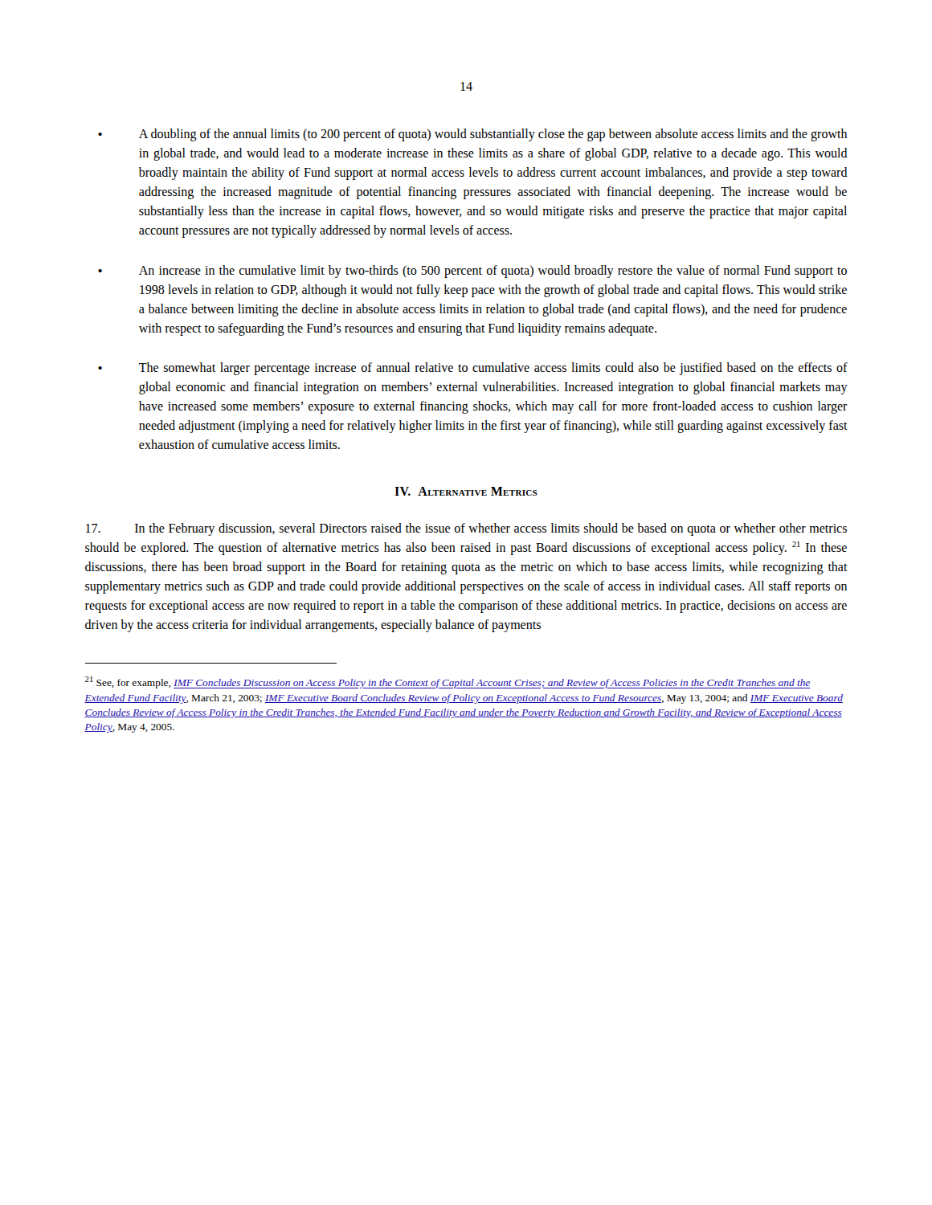14
A doubling of the annual limits (to 200 percent of quota) would substantially close the gap between absolute access limits and the growth in global trade, and would lead to a moderate increase in these limits as a share of global GDP, relative to a decade ago. This would broadly maintain the ability of Fund support at normal access levels to address current account imbalances, and provide a step toward addressing the increased magnitude of potential financing pressures associated with financial deepening. The increase would be substantially less than the increase in capital flows, however, and so would mitigate risks and preserve the practice that major capital account pressures are not typically addressed by normal levels of access.
An increase in the cumulative limit by two-thirds (to 500 percent of quota) would broadly restore the value of normal Fund support to 1998 levels in relation to GDP, although it would not fully keep pace with the growth of global trade and capital flows. This would strike a balance between limiting the decline in absolute access limits in relation to global trade (and capital flows), and the need for prudence with respect to safeguarding the Fund’s resources and ensuring that Fund liquidity remains adequate.
The somewhat larger percentage increase of annual relative to cumulative access limits could also be justified based on the effects of global economic and financial integration on members’ external vulnerabilities. Increased integration to global financial markets may have increased some members’ exposure to external financing shocks, which may call for more front-loaded access to cushion larger needed adjustment (implying a need for relatively higher limits in the first year of financing), while still guarding against excessively fast exhaustion of cumulative access limits.
IV. Alternative Metrics
17. In the February discussion, several Directors raised the issue of whether access limits should be based on quota or whether other metrics should be explored. The question of alternative metrics has also been raised in past Board discussions of exceptional access policy. 21 In these discussions, there has been broad support in the Board for retaining quota as the metric on which to base access limits, while recognizing that supplementary metrics such as GDP and trade could provide additional perspectives on the scale of access in individual cases. All staff reports on requests for exceptional access are now required to report in a table the comparison of these additional metrics. In practice, decisions on access are driven by the access criteria for individual arrangements, especially balance of payments
21 See, for example, IMF Concludes Discussion on Access Policy in the Context of Capital Account Crises; and Review of Access Policies in the Credit Tranches and the Extended Fund Facility, March 21, 2003; IMF Executive Board Concludes Review of Policy on Exceptional Access to Fund Resources, May 13, 2004; and IMF Executive Board Concludes Review of Access Policy in the Credit Tranches, the Extended Fund Facility and under the Poverty Reduction and Growth Facility, and Review of Exceptional Access Policy, May 4, 2005.